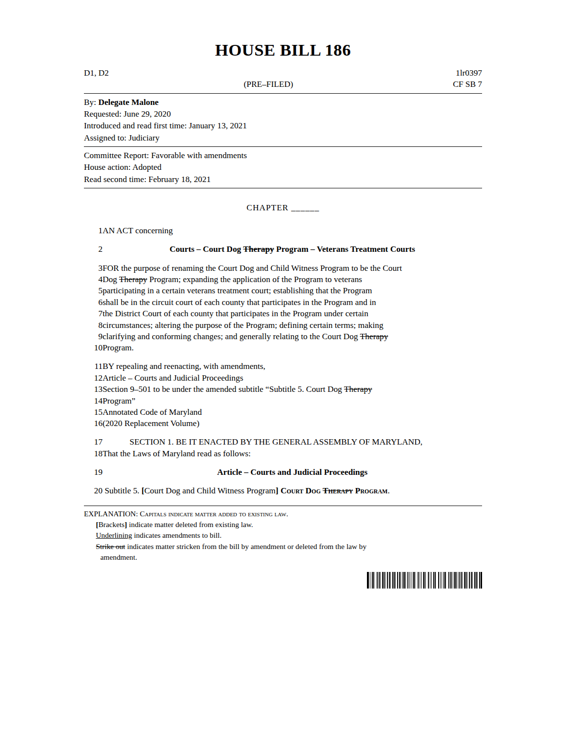HOUSE BILL 186
D1, D2
1lr0397
(PRE–FILED)
CF SB 7
By: Delegate Malone
Requested: June 29, 2020
Introduced and read first time: January 13, 2021
Assigned to: Judiciary
Committee Report: Favorable with amendments
House action: Adopted
Read second time: February 18, 2021
CHAPTER ______
| 1 | AN ACT concerning |
| 2 | Courts – Court Dog Therapy Program – Veterans Treatment Courts |
| 3 | FOR the purpose of renaming the Court Dog and Child Witness Program to be the Court |
| 4 | Dog Therapy Program; expanding the application of the Program to veterans |
| 5 | participating in a certain veterans treatment court; establishing that the Program |
| 6 | shall be in the circuit court of each county that participates in the Program and in |
| 7 | the District Court of each county that participates in the Program under certain |
| 8 | circumstances; altering the purpose of the Program; defining certain terms; making |
| 9 | clarifying and conforming changes; and generally relating to the Court Dog Therapy |
| 10 | Program. |
| 11 | BY repealing and reenacting, with amendments, |
| 12 | Article – Courts and Judicial Proceedings |
| 13 | Section 9–501 to be under the amended subtitle “Subtitle 5. Court Dog Therapy |
| 14 | Program” |
| 15 | Annotated Code of Maryland |
| 16 | (2020 Replacement Volume) |
| 17 | SECTION 1. BE IT ENACTED BY THE GENERAL ASSEMBLY OF MARYLAND, |
| 18 | That the Laws of Maryland read as follows: |
| 19 | Article – Courts and Judicial Proceedings |
| 20 | Subtitle 5. [ Court Dog and Child Witness Program ] Court Dog Therapy Program . |
EXPLANATION: Capitals indicate matter added to existing law.
[Brackets] indicate matter deleted from existing law.
Underlining indicates amendments to bill.
Strike out indicates matter stricken from the bill by amendment or deleted from the law by
amendment.